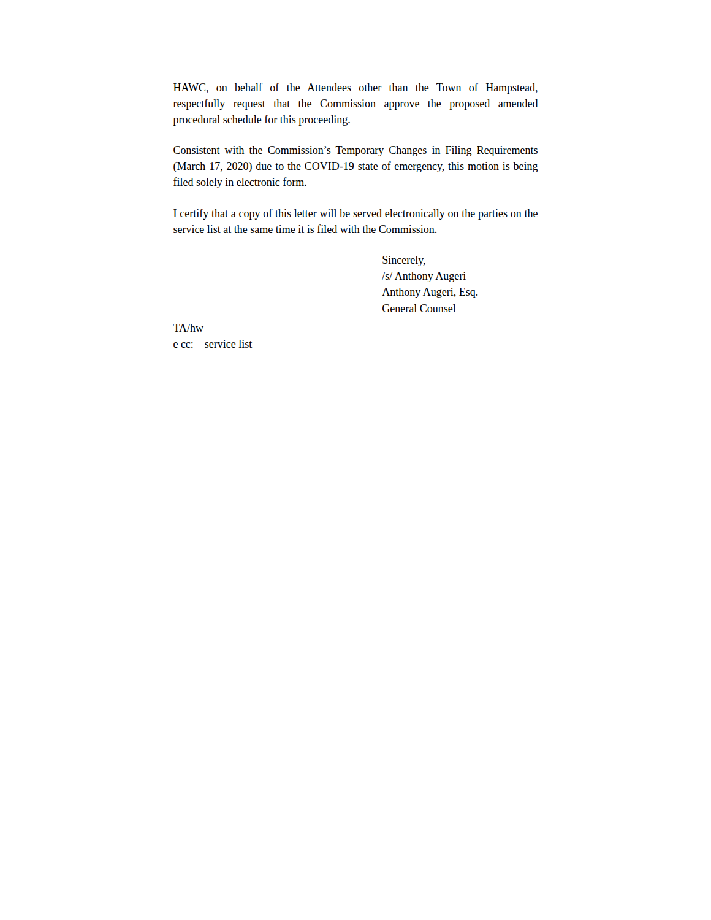HAWC, on behalf of the Attendees other than the Town of Hampstead, respectfully request that the Commission approve the proposed amended procedural schedule for this proceeding.
Consistent with the Commission’s Temporary Changes in Filing Requirements (March 17, 2020) due to the COVID-19 state of emergency, this motion is being filed solely in electronic form.
I certify that a copy of this letter will be served electronically on the parties on the service list at the same time it is filed with the Commission.
Sincerely,
/s/ Anthony Augeri
Anthony Augeri, Esq.
General Counsel
TA/hw
e cc: service list